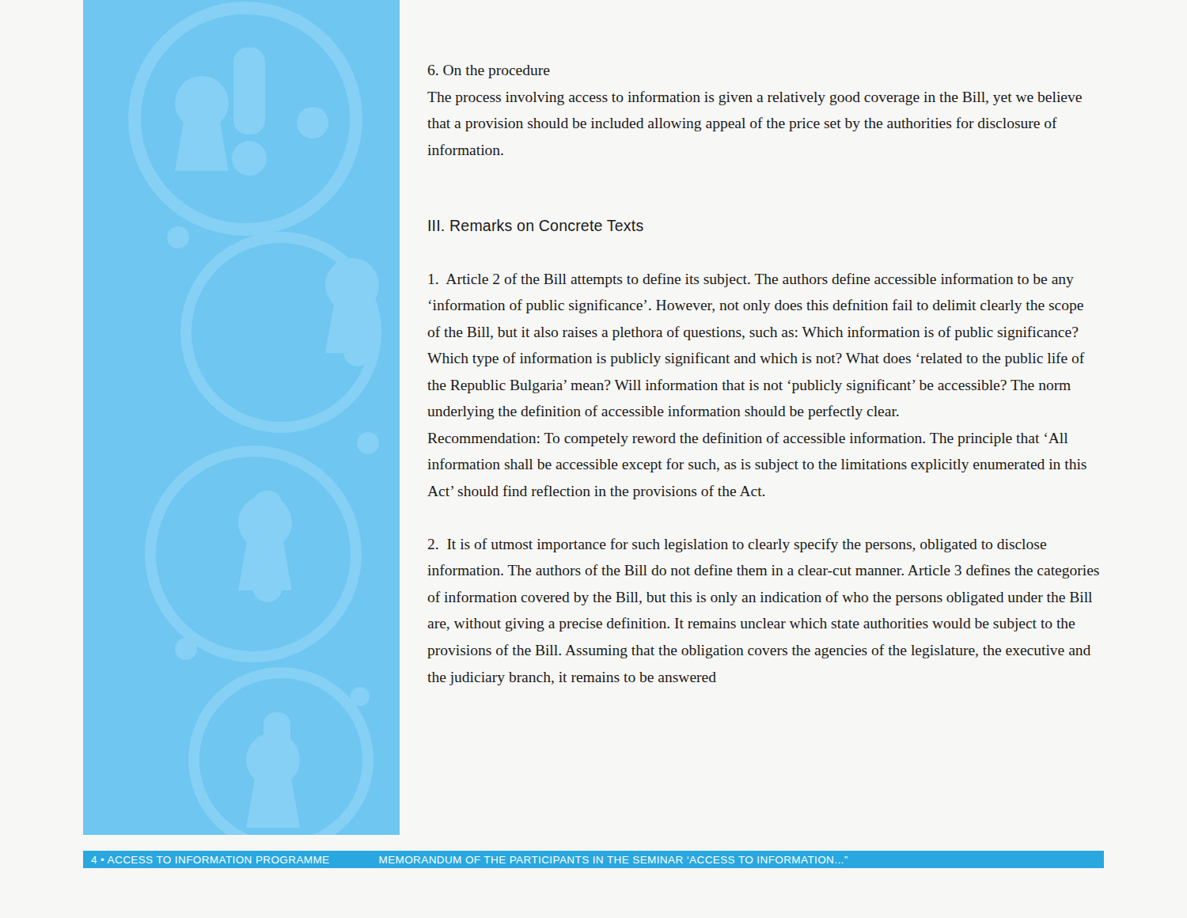6. On the procedure
The process involving access to information is given a relatively good coverage in the Bill, yet we believe that a provision should be included allowing appeal of the price set by the authorities for disclosure of information.
III. Remarks on Concrete Texts
1. Article 2 of the Bill attempts to define its subject. The authors define accessible information to be any ‘information of public significance’. However, not only does this defnition fail to delimit clearly the scope of the Bill, but it also raises a plethora of questions, such as: Which information is of public significance? Which type of information is publicly significant and which is not? What does ‘related to the public life of the Republic Bulgaria’ mean? Will information that is not ‘publicly signifi­cant’ be accessible? The norm underlying the definition of accessible information should be perfectly clear.
Recommendation: To competely reword the definition of accessible information. The principle that ‘All information shall be accessible except for such, as is subject to the limitations explicitly enumerated in this Act’ should find reflection in the provisions of the Act.
2. It is of utmost importance for such legislation to clearly specify the persons, obli­gated to disclose information. The authors of the Bill do not define them in a clear-cut manner. Article 3 defines the categories of information covered by the Bill, but this is only an indication of who the persons obligated under the Bill are, without giving a precise definition. It remains unclear which state authorities would be sub­ject to the provisions of the Bill. Assuming that the obligation covers the agencies of the legislature, the executive and the judiciary branch, it remains to be answered
4 • ACCESS TO INFORMATION PROGRAMME MEMORANDUM OF THE PARTICIPANTS IN THE SEMINAR ‘ACCESS TO INFORMATION...”